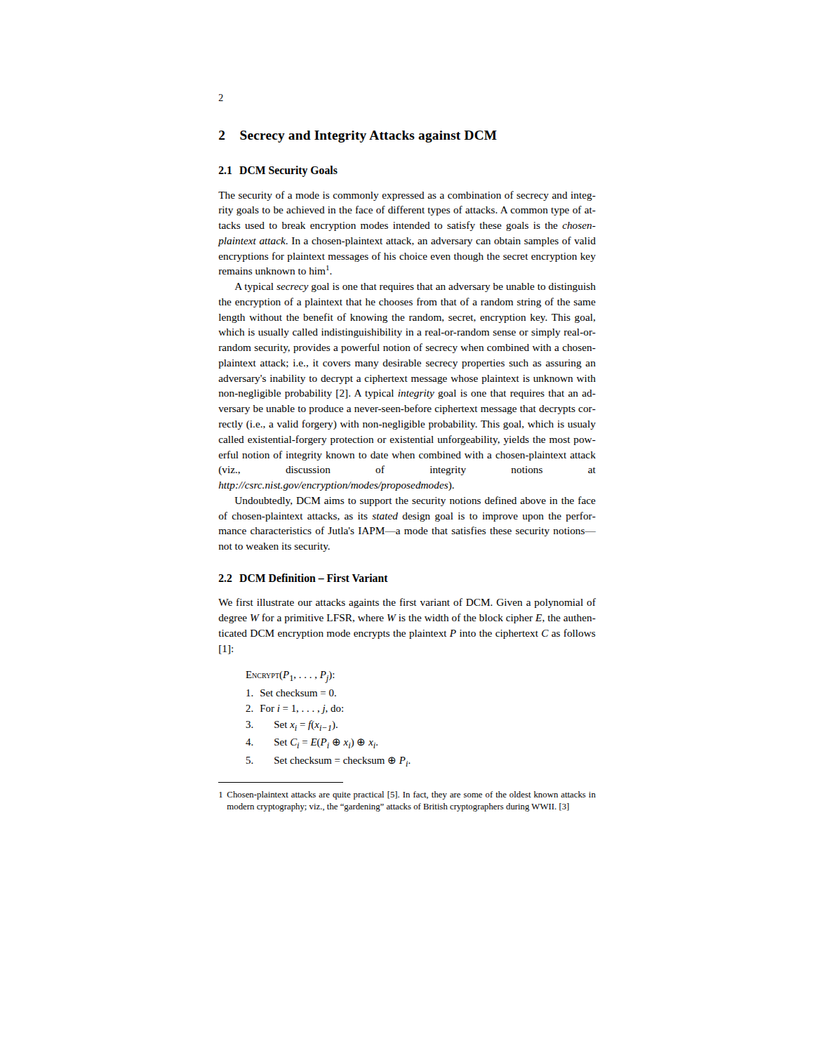2
2 Secrecy and Integrity Attacks against DCM
2.1 DCM Security Goals
The security of a mode is commonly expressed as a combination of secrecy and integrity goals to be achieved in the face of different types of attacks. A common type of attacks used to break encryption modes intended to satisfy these goals is the chosen-plaintext attack. In a chosen-plaintext attack, an adversary can obtain samples of valid encryptions for plaintext messages of his choice even though the secret encryption key remains unknown to him1.
A typical secrecy goal is one that requires that an adversary be unable to distinguish the encryption of a plaintext that he chooses from that of a random string of the same length without the benefit of knowing the random, secret, encryption key. This goal, which is usually called indistinguishibility in a real-or-random sense or simply real-or-random security, provides a powerful notion of secrecy when combined with a chosen-plaintext attack; i.e., it covers many desirable secrecy properties such as assuring an adversary's inability to decrypt a ciphertext message whose plaintext is unknown with non-negligible probability [2]. A typical integrity goal is one that requires that an adversary be unable to produce a never-seen-before ciphertext message that decrypts correctly (i.e., a valid forgery) with non-negligible probability. This goal, which is usualy called existential-forgery protection or existential unforgeability, yields the most powerful notion of integrity known to date when combined with a chosen-plaintext attack (viz., discussion of integrity notions at http://csrc.nist.gov/encryption/modes/proposedmodes).
Undoubtedly, DCM aims to support the security notions defined above in the face of chosen-plaintext attacks, as its stated design goal is to improve upon the performance characteristics of Jutla's IAPM—a mode that satisfies these security notions—not to weaken its security.
2.2 DCM Definition – First Variant
We first illustrate our attacks againts the first variant of DCM. Given a polynomial of degree W for a primitive LFSR, where W is the width of the block cipher E, the authenticated DCM encryption mode encrypts the plaintext P into the ciphertext C as follows [1]:
Encrypt(P1, . . . , Pj):
1. Set checksum = 0.
2. For i = 1, . . . , j, do:
3. Set xi = f(xi−1).
4. Set Ci = E(Pi ⊕ xi) ⊕ xi.
5. Set checksum = checksum ⊕ Pi.
1
Chosen-plaintext attacks are quite practical [5]. In fact, they are some of the oldest known attacks in modern cryptography; viz., the “gardening” attacks of British cryptographers during WWII. [3]